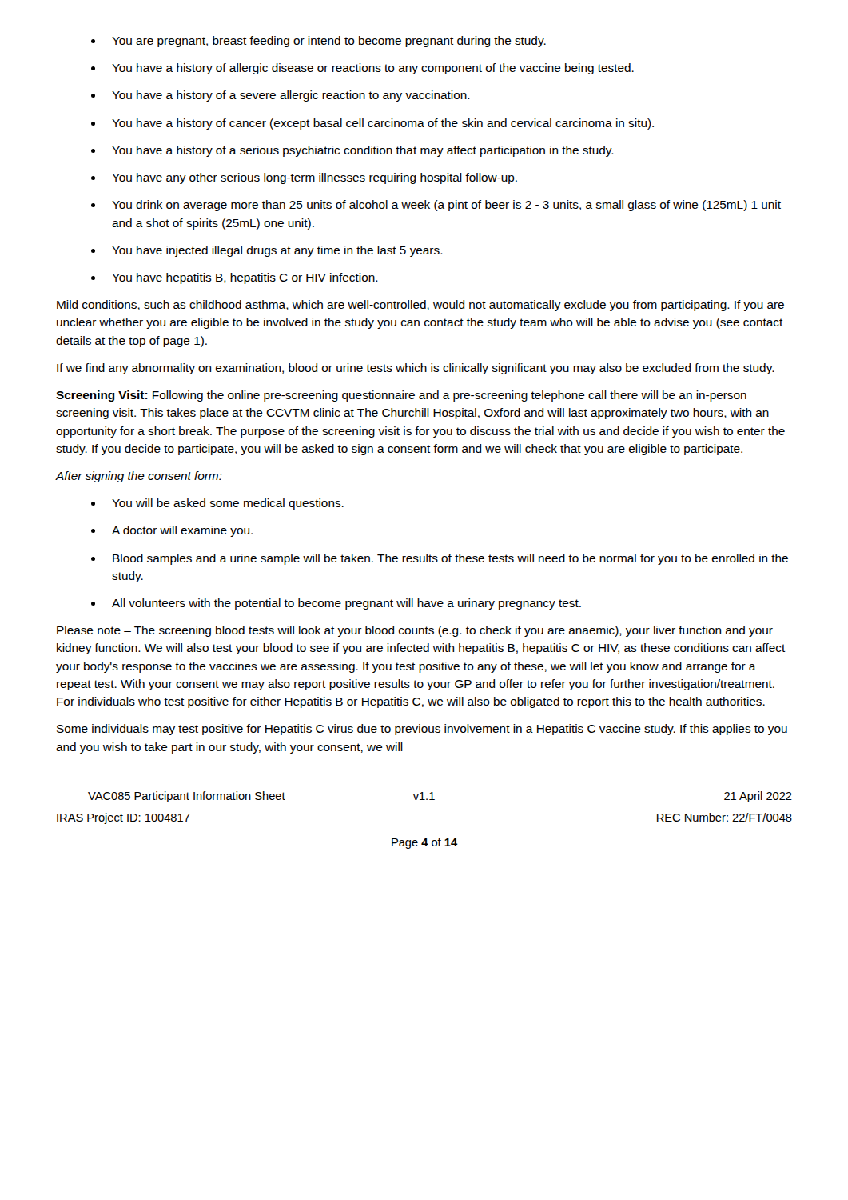You are pregnant, breast feeding or intend to become pregnant during the study.
You have a history of allergic disease or reactions to any component of the vaccine being tested.
You have a history of a severe allergic reaction to any vaccination.
You have a history of cancer (except basal cell carcinoma of the skin and cervical carcinoma in situ).
You have a history of a serious psychiatric condition that may affect participation in the study.
You have any other serious long-term illnesses requiring hospital follow-up.
You drink on average more than 25 units of alcohol a week (a pint of beer is 2 - 3 units, a small glass of wine (125mL) 1 unit and a shot of spirits (25mL) one unit).
You have injected illegal drugs at any time in the last 5 years.
You have hepatitis B, hepatitis C or HIV infection.
Mild conditions, such as childhood asthma, which are well-controlled, would not automatically exclude you from participating. If you are unclear whether you are eligible to be involved in the study you can contact the study team who will be able to advise you (see contact details at the top of page 1).
If we find any abnormality on examination, blood or urine tests which is clinically significant you may also be excluded from the study.
Screening Visit: Following the online pre-screening questionnaire and a pre-screening telephone call there will be an in-person screening visit. This takes place at the CCVTM clinic at The Churchill Hospital, Oxford and will last approximately two hours, with an opportunity for a short break. The purpose of the screening visit is for you to discuss the trial with us and decide if you wish to enter the study. If you decide to participate, you will be asked to sign a consent form and we will check that you are eligible to participate.
After signing the consent form:
You will be asked some medical questions.
A doctor will examine you.
Blood samples and a urine sample will be taken. The results of these tests will need to be normal for you to be enrolled in the study.
All volunteers with the potential to become pregnant will have a urinary pregnancy test.
Please note – The screening blood tests will look at your blood counts (e.g. to check if you are anaemic), your liver function and your kidney function. We will also test your blood to see if you are infected with hepatitis B, hepatitis C or HIV, as these conditions can affect your body's response to the vaccines we are assessing. If you test positive to any of these, we will let you know and arrange for a repeat test. With your consent we may also report positive results to your GP and offer to refer you for further investigation/treatment. For individuals who test positive for either Hepatitis B or Hepatitis C, we will also be obligated to report this to the health authorities.
Some individuals may test positive for Hepatitis C virus due to previous involvement in a Hepatitis C vaccine study. If this applies to you and you wish to take part in our study, with your consent, we will
VAC085 Participant Information Sheet
v1.1
21 April 2022
IRAS Project ID: 1004817
REC Number: 22/FT/0048
Page 4 of 14